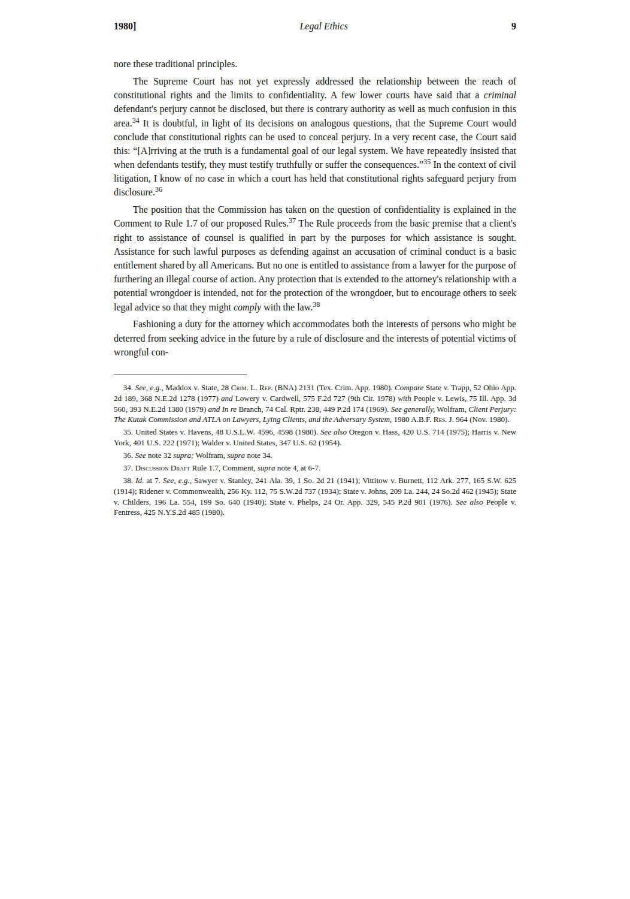1980] Legal Ethics 9
nore these traditional principles.
The Supreme Court has not yet expressly addressed the relationship between the reach of constitutional rights and the limits to confidentiality. A few lower courts have said that a criminal defendant's perjury cannot be disclosed, but there is contrary authority as well as much confusion in this area.34 It is doubtful, in light of its decisions on analogous questions, that the Supreme Court would conclude that constitutional rights can be used to conceal perjury. In a very recent case, the Court said this: “[A]rriving at the truth is a fundamental goal of our legal system. We have repeatedly insisted that when defendants testify, they must testify truthfully or suffer the consequences.”35 In the context of civil litigation, I know of no case in which a court has held that constitutional rights safeguard perjury from disclosure.36
The position that the Commission has taken on the question of confidentiality is explained in the Comment to Rule 1.7 of our proposed Rules.37 The Rule proceeds from the basic premise that a client's right to assistance of counsel is qualified in part by the purposes for which assistance is sought. Assistance for such lawful purposes as defending against an accusation of criminal conduct is a basic entitlement shared by all Americans. But no one is entitled to assistance from a lawyer for the purpose of furthering an illegal course of action. Any protection that is extended to the attorney's relationship with a potential wrongdoer is intended, not for the protection of the wrongdoer, but to encourage others to seek legal advice so that they might comply with the law.38
Fashioning a duty for the attorney which accommodates both the interests of persons who might be deterred from seeking advice in the future by a rule of disclosure and the interests of potential victims of wrongful con-
34. See, e.g., Maddox v. State, 28 Crim. L. Rep. (BNA) 2131 (Tex. Crim. App. 1980). Compare State v. Trapp, 52 Ohio App. 2d 189, 368 N.E.2d 1278 (1977) and Lowery v. Cardwell, 575 F.2d 727 (9th Cir. 1978) with People v. Lewis, 75 Ill. App. 3d 560, 393 N.E.2d 1380 (1979) and In re Branch, 74 Cal. Rptr. 238, 449 P.2d 174 (1969). See generally, Wolfram, Client Perjury: The Kutak Commission and ATLA on Lawyers, Lying Clients, and the Adversary System, 1980 A.B.F. Res. J. 964 (Nov. 1980).
35. United States v. Havens, 48 U.S.L.W. 4596, 4598 (1980). See also Oregon v. Hass, 420 U.S. 714 (1975); Harris v. New York, 401 U.S. 222 (1971); Walder v. United States, 347 U.S. 62 (1954).
36. See note 32 supra; Wolfram, supra note 34.
37. Discussion Draft Rule 1.7, Comment, supra note 4, at 6-7.
38. Id. at 7. See, e.g., Sawyer v. Stanley, 241 Ala. 39, 1 So. 2d 21 (1941); Vittitow v. Burnett, 112 Ark. 277, 165 S.W. 625 (1914); Ridener v. Commonwealth, 256 Ky. 112, 75 S.W.2d 737 (1934); State v. Johns, 209 La. 244, 24 So.2d 462 (1945); State v. Childers, 196 La. 554, 199 So. 640 (1940); State v. Phelps, 24 Or. App. 329, 545 P.2d 901 (1976). See also People v. Fentress, 425 N.Y.S.2d 485 (1980).